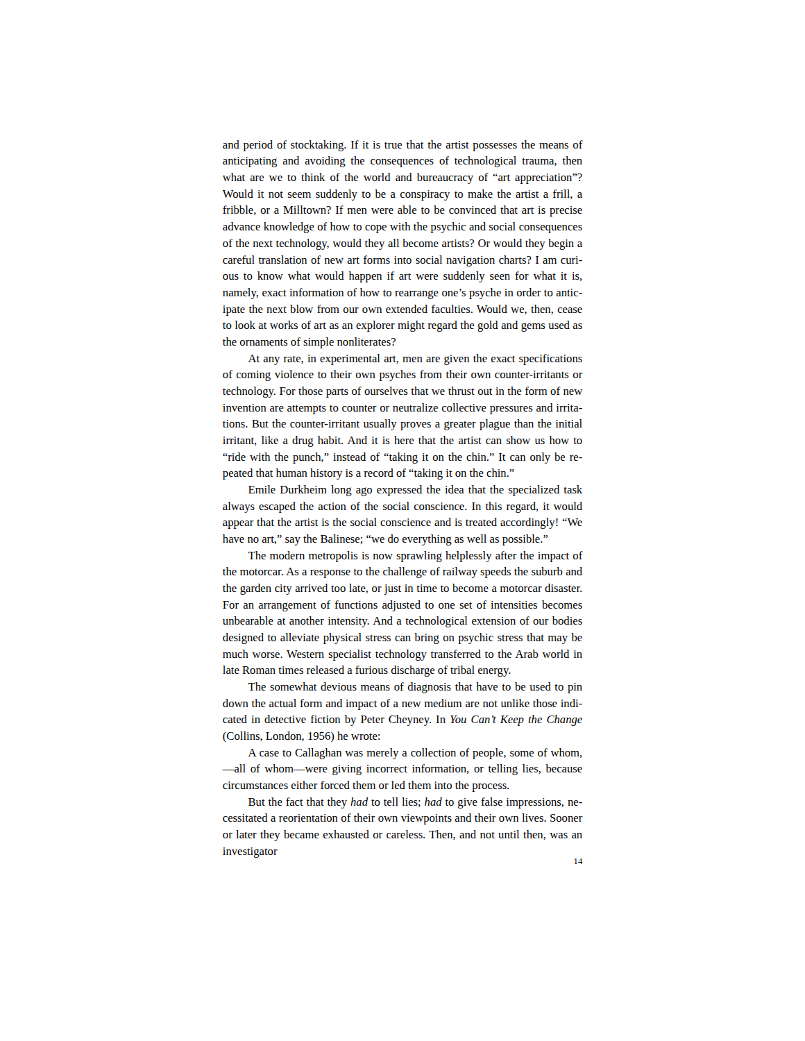and period of stocktaking. If it is true that the artist possesses the means of anticipating and avoiding the consequences of technological trauma, then what are we to think of the world and bureaucracy of “art appreciation”? Would it not seem suddenly to be a conspiracy to make the artist a frill, a fribble, or a Milltown? If men were able to be convinced that art is precise advance knowledge of how to cope with the psychic and social consequences of the next technology, would they all become artists? Or would they begin a careful translation of new art forms into social navigation charts? I am curious to know what would happen if art were suddenly seen for what it is, namely, exact information of how to rearrange one’s psyche in order to anticipate the next blow from our own extended faculties. Would we, then, cease to look at works of art as an explorer might regard the gold and gems used as the ornaments of simple nonliterates?
At any rate, in experimental art, men are given the exact specifications of coming violence to their own psyches from their own counter-irritants or technology. For those parts of ourselves that we thrust out in the form of new invention are attempts to counter or neutralize collective pressures and irritations. But the counter-irritant usually proves a greater plague than the initial irritant, like a drug habit. And it is here that the artist can show us how to “ride with the punch,” instead of “taking it on the chin.” It can only be repeated that human history is a record of “taking it on the chin.”
Emile Durkheim long ago expressed the idea that the specialized task always escaped the action of the social conscience. In this regard, it would appear that the artist is the social conscience and is treated accordingly! “We have no art,” say the Balinese; “we do everything as well as possible.”
The modern metropolis is now sprawling helplessly after the impact of the motorcar. As a response to the challenge of railway speeds the suburb and the garden city arrived too late, or just in time to become a motorcar disaster. For an arrangement of functions adjusted to one set of intensities becomes unbearable at another intensity. And a technological extension of our bodies designed to alleviate physical stress can bring on psychic stress that may be much worse. Western specialist technology transferred to the Arab world in late Roman times released a furious discharge of tribal energy.
The somewhat devious means of diagnosis that have to be used to pin down the actual form and impact of a new medium are not unlike those indicated in detective fiction by Peter Cheyney. In You Can’t Keep the Change (Collins, London, 1956) he wrote:
A case to Callaghan was merely a collection of people, some of whom,—all of whom—were giving incorrect information, or telling lies, because circumstances either forced them or led them into the process.
But the fact that they had to tell lies; had to give false impressions, necessitated a reorientation of their own viewpoints and their own lives. Sooner or later they became exhausted or careless. Then, and not until then, was an investigator
14